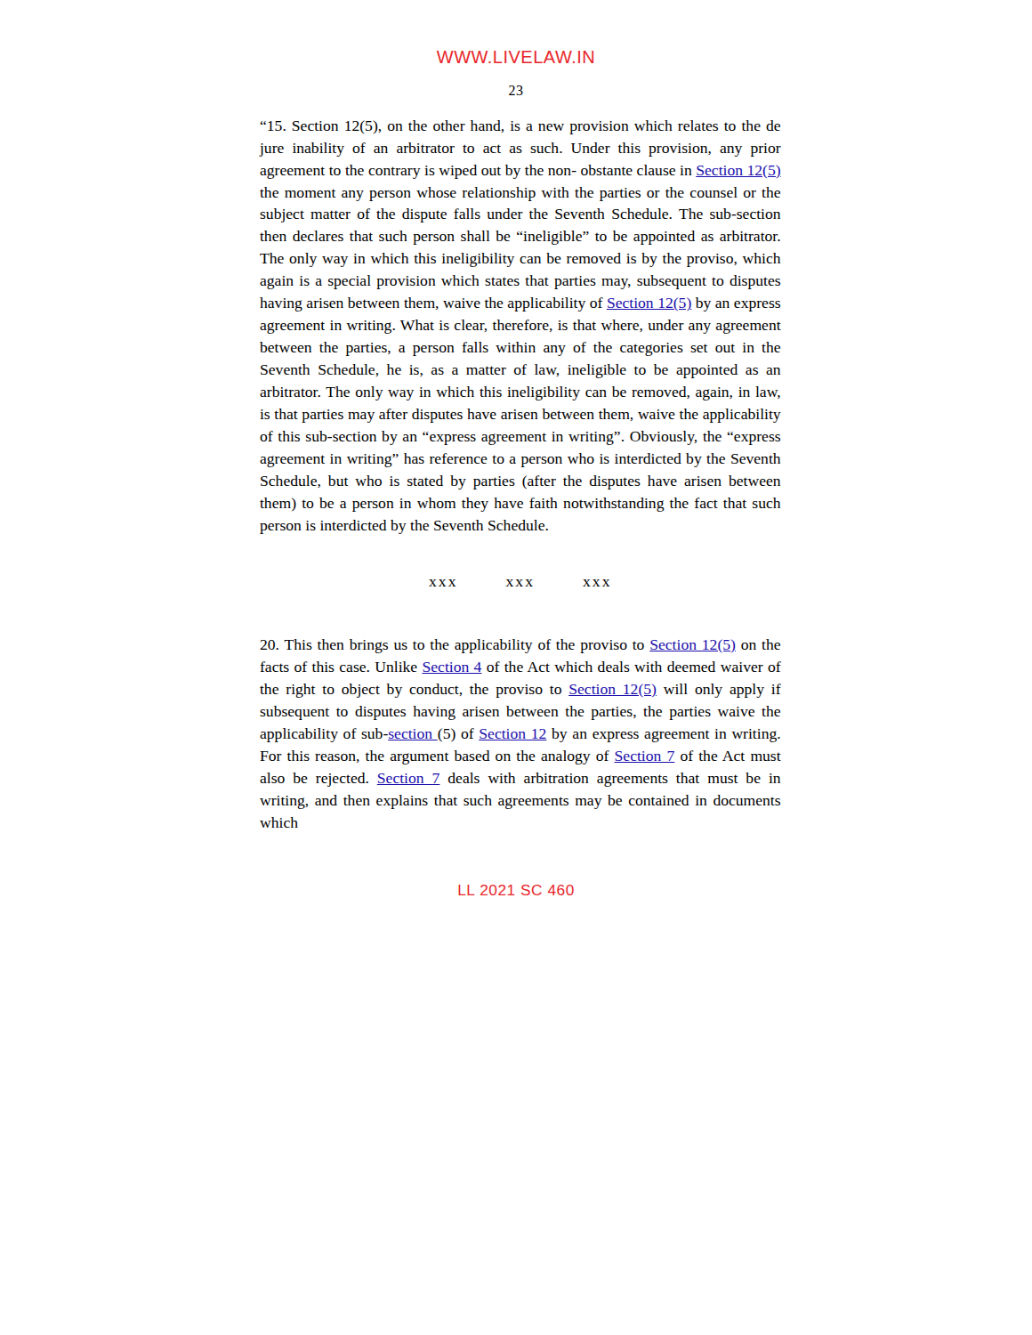WWW.LIVELAW.IN23
“15. Section 12(5), on the other hand, is a new provision which relates to the de jure inability of an arbitrator to act as such. Under this provision, any prior agreement to the contrary is wiped out by the non- obstante clause in Section 12(5) the moment any person whose relationship with the parties or the counsel or the subject matter of the dispute falls under the Seventh Schedule. The sub-section then declares that such person shall be “ineligible” to be appointed as arbitrator. The only way in which this ineligibility can be removed is by the proviso, which again is a special provision which states that parties may, subsequent to disputes having arisen between them, waive the applicability of Section 12(5) by an express agreement in writing. What is clear, therefore, is that where, under any agreement between the parties, a person falls within any of the categories set out in the Seventh Schedule, he is, as a matter of law, ineligible to be appointed as an arbitrator. The only way in which this ineligibility can be removed, again, in law, is that parties may after disputes have arisen between them, waive the applicability of this sub-section by an “express agreement in writing”. Obviously, the “express agreement in writing” has reference to a person who is interdicted by the Seventh Schedule, but who is stated by parties (after the disputes have arisen between them) to be a person in whom they have faith notwithstanding the fact that such person is interdicted by the Seventh Schedule.
xxx xxx xxx
20. This then brings us to the applicability of the proviso to Section 12(5) on the facts of this case. Unlike Section 4 of the Act which deals with deemed waiver of the right to object by conduct, the proviso to Section 12(5) will only apply if subsequent to disputes having arisen between the parties, the parties waive the applicability of sub-section (5) of Section 12 by an express agreement in writing. For this reason, the argument based on the analogy of Section 7 of the Act must also be rejected. Section 7 deals with arbitration agreements that must be in writing, and then explains that such agreements may be contained in documents which
LL 2021 SC 460